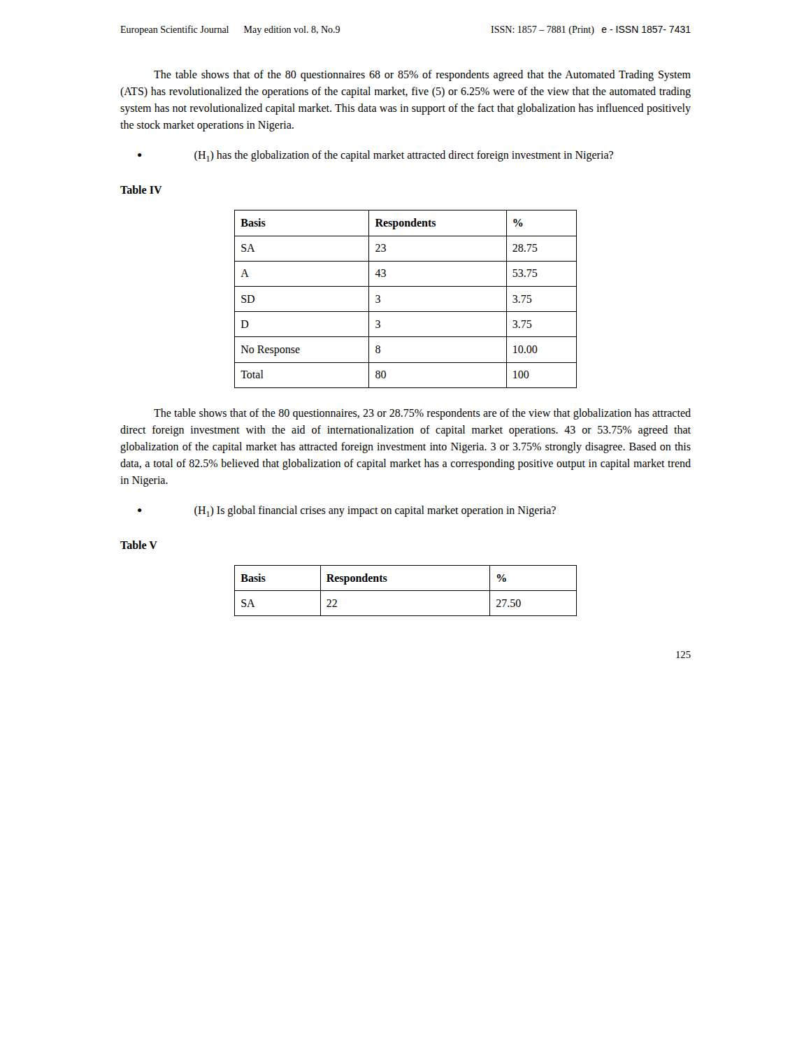European Scientific Journal May edition vol. 8, No.9 ISSN: 1857 – 7881 (Print) e - ISSN 1857- 7431
The table shows that of the 80 questionnaires 68 or 85% of respondents agreed that the Automated Trading System (ATS) has revolutionalized the operations of the capital market, five (5) or 6.25% were of the view that the automated trading system has not revolutionalized capital market. This data was in support of the fact that globalization has influenced positively the stock market operations in Nigeria.
(H1) has the globalization of the capital market attracted direct foreign investment in Nigeria?
Table IV
| Basis | Respondents | % |
| --- | --- | --- |
| SA | 23 | 28.75 |
| A | 43 | 53.75 |
| SD | 3 | 3.75 |
| D | 3 | 3.75 |
| No Response | 8 | 10.00 |
| Total | 80 | 100 |
The table shows that of the 80 questionnaires, 23 or 28.75% respondents are of the view that globalization has attracted direct foreign investment with the aid of internationalization of capital market operations. 43 or 53.75% agreed that globalization of the capital market has attracted foreign investment into Nigeria. 3 or 3.75% strongly disagree. Based on this data, a total of 82.5% believed that globalization of capital market has a corresponding positive output in capital market trend in Nigeria.
(H1) Is global financial crises any impact on capital market operation in Nigeria?
Table V
| Basis | Respondents | % |
| --- | --- | --- |
| SA | 22 | 27.50 |
125